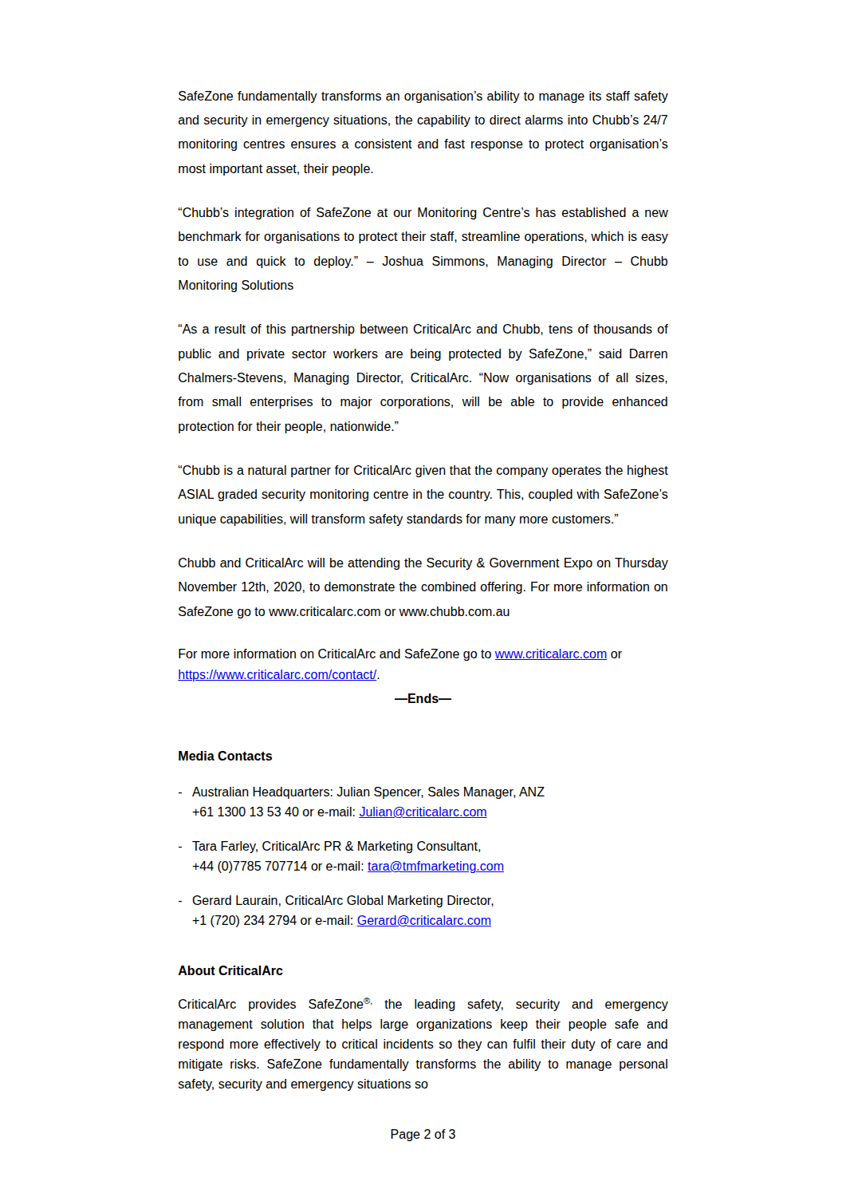SafeZone fundamentally transforms an organisation’s ability to manage its staff safety and security in emergency situations, the capability to direct alarms into Chubb’s 24/7 monitoring centres ensures a consistent and fast response to protect organisation’s most important asset, their people.
“Chubb’s integration of SafeZone at our Monitoring Centre’s has established a new benchmark for organisations to protect their staff, streamline operations, which is easy to use and quick to deploy.” – Joshua Simmons, Managing Director – Chubb Monitoring Solutions
“As a result of this partnership between CriticalArc and Chubb, tens of thousands of public and private sector workers are being protected by SafeZone,” said Darren Chalmers-Stevens, Managing Director, CriticalArc. “Now organisations of all sizes, from small enterprises to major corporations, will be able to provide enhanced protection for their people, nationwide.”
“Chubb is a natural partner for CriticalArc given that the company operates the highest ASIAL graded security monitoring centre in the country. This, coupled with SafeZone’s unique capabilities, will transform safety standards for many more customers.”
Chubb and CriticalArc will be attending the Security & Government Expo on Thursday November 12th, 2020, to demonstrate the combined offering. For more information on SafeZone go to www.criticalarc.com or www.chubb.com.au
For more information on CriticalArc and SafeZone go to www.criticalarc.com or
https://www.criticalarc.com/contact/.
—Ends—
Media Contacts
Australian Headquarters: Julian Spencer, Sales Manager, ANZ
+61 1300 13 53 40 or e-mail: Julian@criticalarc.com
Tara Farley, CriticalArc PR & Marketing Consultant,
+44 (0)7785 707714 or e-mail: tara@tmfmarketing.com
Gerard Laurain, CriticalArc Global Marketing Director,
+1 (720) 234 2794 or e-mail: Gerard@criticalarc.com
About CriticalArc
CriticalArc provides SafeZone®, the leading safety, security and emergency management solution that helps large organizations keep their people safe and respond more effectively to critical incidents so they can fulfil their duty of care and mitigate risks. SafeZone fundamentally transforms the ability to manage personal safety, security and emergency situations so
Page 2 of 3